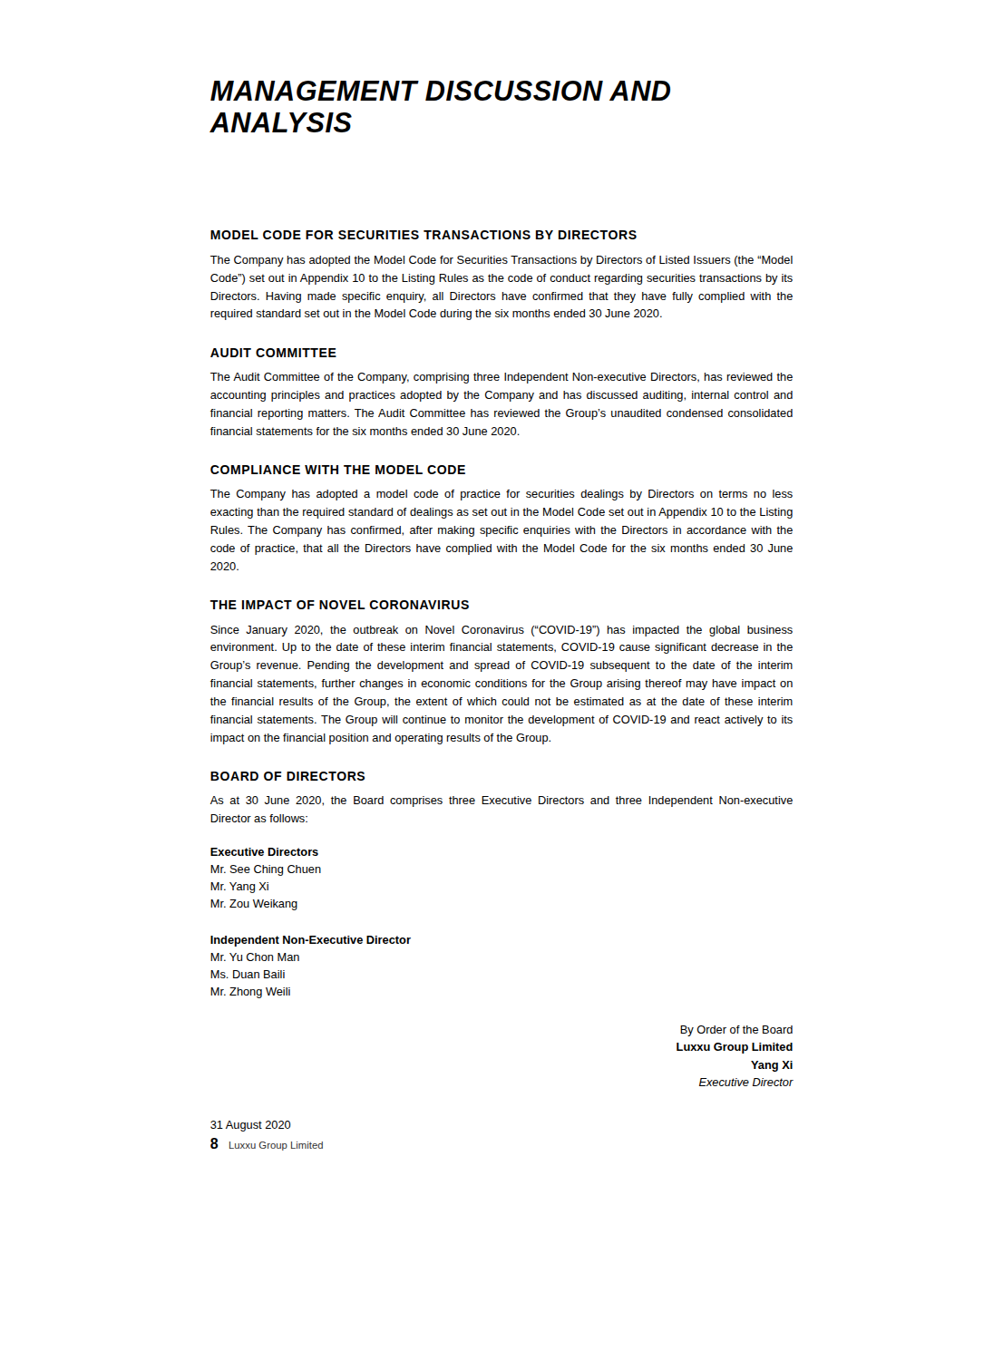MANAGEMENT DISCUSSION AND ANALYSIS
Model Code for Securities Transactions by Directors
The Company has adopted the Model Code for Securities Transactions by Directors of Listed Issuers (the “Model Code”) set out in Appendix 10 to the Listing Rules as the code of conduct regarding securities transactions by its Directors. Having made specific enquiry, all Directors have confirmed that they have fully complied with the required standard set out in the Model Code during the six months ended 30 June 2020.
Audit Committee
The Audit Committee of the Company, comprising three Independent Non-executive Directors, has reviewed the accounting principles and practices adopted by the Company and has discussed auditing, internal control and financial reporting matters. The Audit Committee has reviewed the Group’s unaudited condensed consolidated financial statements for the six months ended 30 June 2020.
Compliance with the Model Code
The Company has adopted a model code of practice for securities dealings by Directors on terms no less exacting than the required standard of dealings as set out in the Model Code set out in Appendix 10 to the Listing Rules. The Company has confirmed, after making specific enquiries with the Directors in accordance with the code of practice, that all the Directors have complied with the Model Code for the six months ended 30 June 2020.
The Impact of Novel Coronavirus
Since January 2020, the outbreak on Novel Coronavirus (“COVID-19”) has impacted the global business environment. Up to the date of these interim financial statements, COVID-19 cause significant decrease in the Group’s revenue. Pending the development and spread of COVID-19 subsequent to the date of the interim financial statements, further changes in economic conditions for the Group arising thereof may have impact on the financial results of the Group, the extent of which could not be estimated as at the date of these interim financial statements. The Group will continue to monitor the development of COVID-19 and react actively to its impact on the financial position and operating results of the Group.
Board of Directors
As at 30 June 2020, the Board comprises three Executive Directors and three Independent Non-executive Director as follows:
Executive Directors
Mr. See Ching Chuen
Mr. Yang Xi
Mr. Zou Weikang
Independent Non-Executive Director
Mr. Yu Chon Man
Ms. Duan Baili
Mr. Zhong Weili
By Order of the Board
Luxxu Group Limited
Yang Xi
Executive Director
31 August 2020
8 Luxxu Group Limited